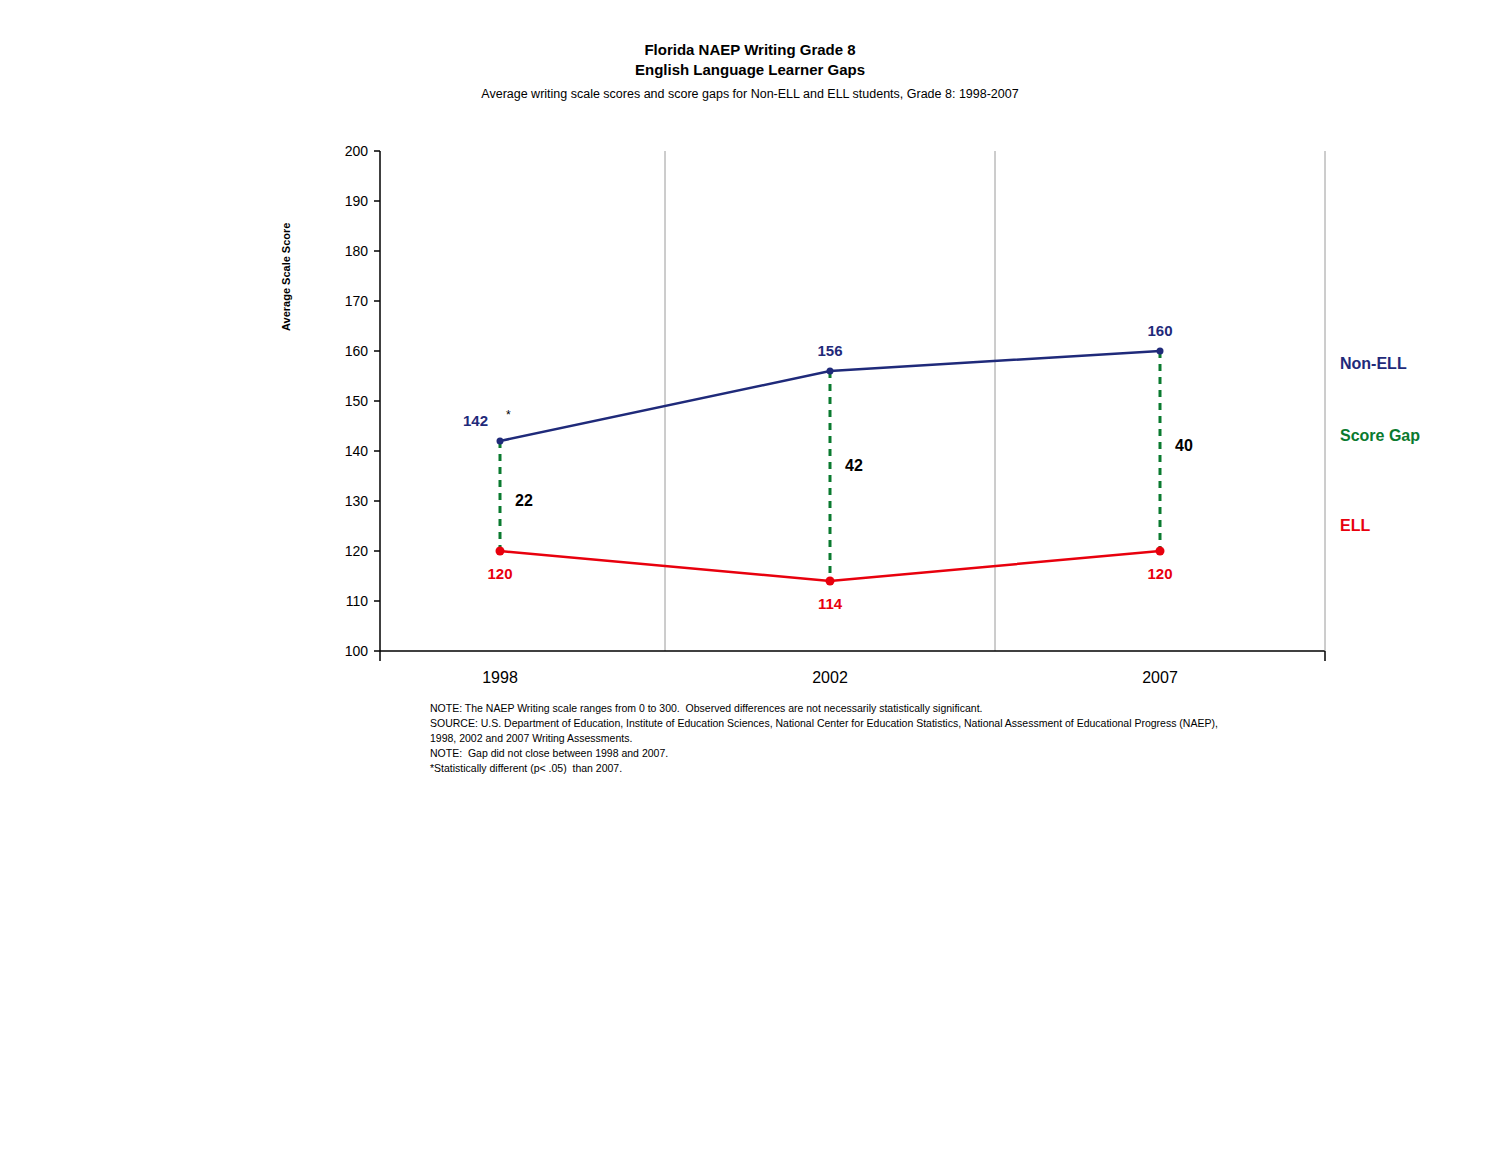Florida NAEP Writing Grade 8
English Language Learner Gaps
Average writing scale scores and score gaps for Non-ELL and ELL students, Grade 8: 1998-2007
Average Scale Score
Plot geometry (SVG user units): y-axis line x = 70 plot top y = 20 (value 200) plot bottom y = 520 (value 100) => 1 score unit = 5 px value -> y : y = 520 - (value - 100) * 5 x positions: 1998 -> 190, 2002 -> 520, 2007 -> 850 200 190 180 170 160 150 140 130 120 110 100 142 * 156 160 120 114 120 22 42 40 1998 2002 2007 Non-ELL Score Gap ELL
NOTE: The NAEP Writing scale ranges from 0 to 300. Observed differences are not necessarily statistically significant.
SOURCE: U.S. Department of Education, Institute of Education Sciences, National Center for Education Statistics, National Assessment of Educational Progress (NAEP), 1998, 2002 and 2007 Writing Assessments.
NOTE: Gap did not close between 1998 and 2007.
*Statistically different (p< .05) than 2007.